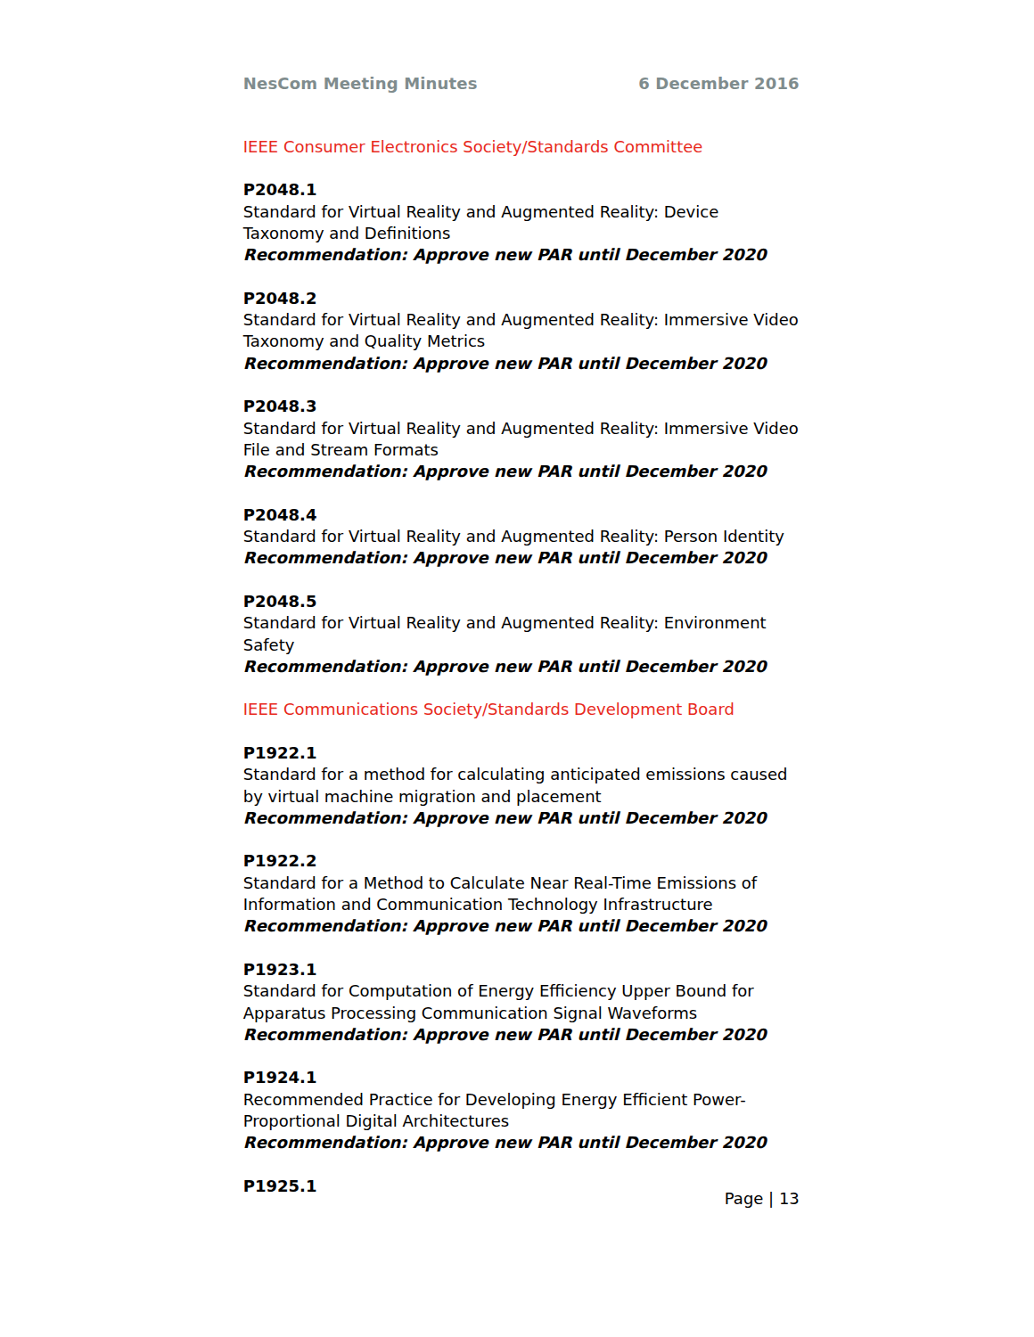NesCom Meeting Minutes
6 December 2016
IEEE Consumer Electronics Society/Standards Committee
P2048.1
Standard for Virtual Reality and Augmented Reality: Device Taxonomy and Definitions
Recommendation: Approve new PAR until December 2020
P2048.2
Standard for Virtual Reality and Augmented Reality: Immersive Video Taxonomy and Quality Metrics
Recommendation: Approve new PAR until December 2020
P2048.3
Standard for Virtual Reality and Augmented Reality: Immersive Video File and Stream Formats
Recommendation: Approve new PAR until December 2020
P2048.4
Standard for Virtual Reality and Augmented Reality: Person Identity
Recommendation: Approve new PAR until December 2020
P2048.5
Standard for Virtual Reality and Augmented Reality: Environment Safety
Recommendation: Approve new PAR until December 2020
IEEE Communications Society/Standards Development Board
P1922.1
Standard for a method for calculating anticipated emissions caused by virtual machine migration and placement
Recommendation: Approve new PAR until December 2020
P1922.2
Standard for a Method to Calculate Near Real-Time Emissions of Information and Communication Technology Infrastructure
Recommendation: Approve new PAR until December 2020
P1923.1
Standard for Computation of Energy Efficiency Upper Bound for Apparatus Processing Communication Signal Waveforms
Recommendation: Approve new PAR until December 2020
P1924.1
Recommended Practice for Developing Energy Efficient Power-Proportional Digital Architectures
Recommendation: Approve new PAR until December 2020
P1925.1
Page | 13